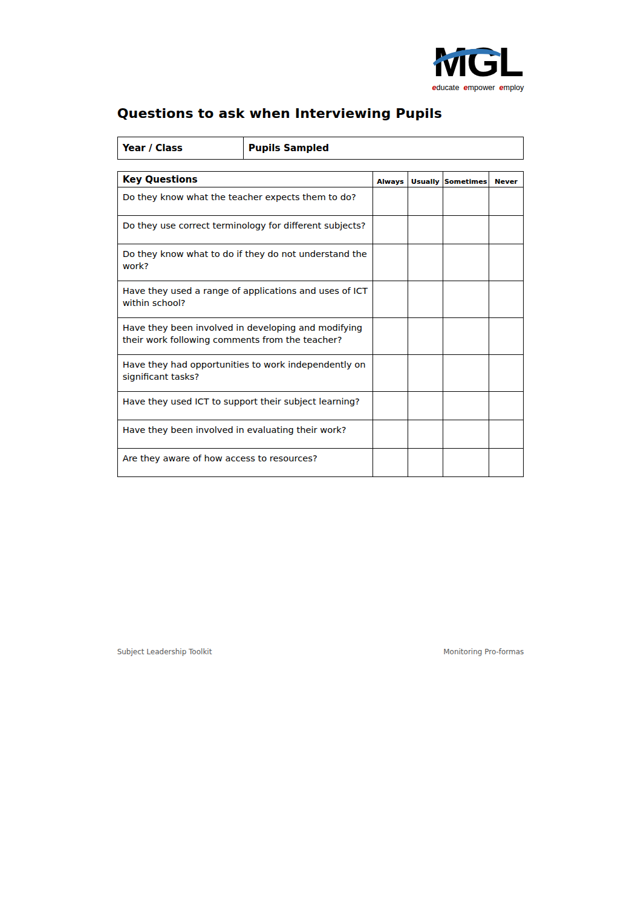MGL
educate empower employ
Questions to ask when Interviewing Pupils
| Year / Class | Pupils Sampled |
| Key Questions | Always | Usually | Sometimes | Never |
| --- | --- | --- | --- | --- |
| Do they know what the teacher expects them to do? | | | | |
| Do they use correct terminology for different subjects? | | | | |
| Do they know what to do if they do not understand the work? | | | | |
| Have they used a range of applications and uses of ICT within school? | | | | |
| Have they been involved in developing and modifying their work following comments from the teacher? | | | | |
| Have they had opportunities to work independently on significant tasks? | | | | |
| Have they used ICT to support their subject learning? | | | | |
| Have they been involved in evaluating their work? | | | | |
| Are they aware of how access to resources? | | | | |
Subject Leadership Toolkit Monitoring Pro-formas